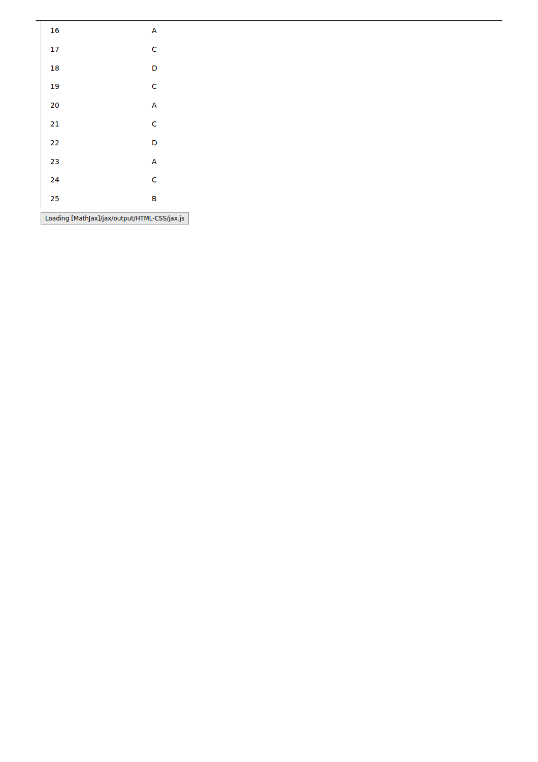| 16 | A |
| 17 | C |
| 18 | D |
| 19 | C |
| 20 | A |
| 21 | C |
| 22 | D |
| 23 | A |
| 24 | C |
| 25 | B |
Loading [MathJax]/jax/output/HTML-CSS/jax.js